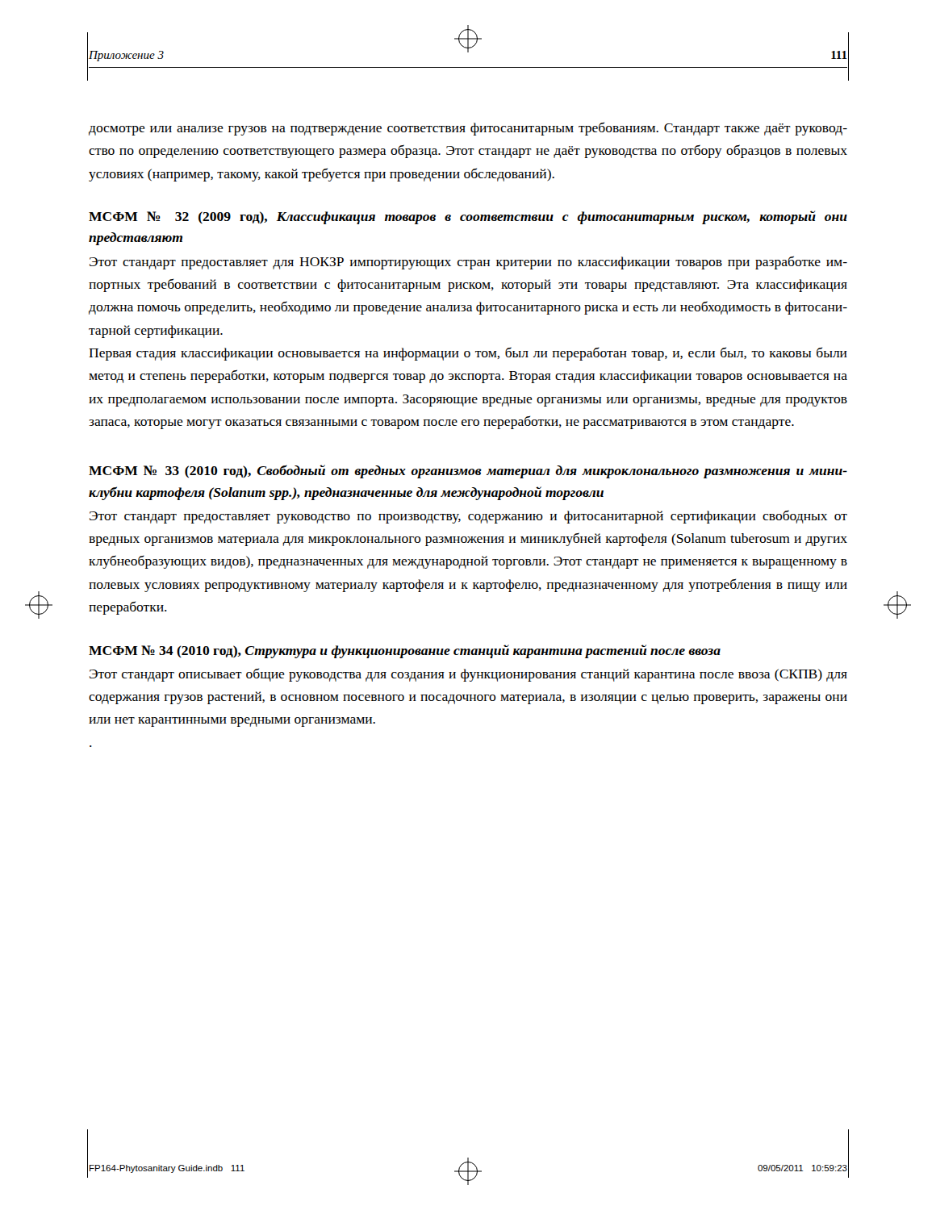Приложение 3 111
досмотре или анализе грузов на подтверждение соответствия фитосанитарным требованиям. Стандарт также даёт руководство по определению соответствующего размера образца. Этот стандарт не даёт руководства по отбору образцов в полевых условиях (например, такому, какой требуется при проведении обследований).
МСФМ № 32 (2009 год), Классификация товаров в соответствии с фитосанитарным риском, который они представляют
Этот стандарт предоставляет для НОКЗР импортирующих стран критерии по классификации товаров при разработке импортных требований в соответствии с фитосанитарным риском, который эти товары представляют. Эта классификация должна помочь определить, необходимо ли проведение анализа фитосанитарного риска и есть ли необходимость в фитосанитарной сертификации.
Первая стадия классификации основывается на информации о том, был ли переработан товар, и, если был, то каковы были метод и степень переработки, которым подвергся товар до экспорта. Вторая стадия классификации товаров основывается на их предполагаемом использовании после импорта. Засоряющие вредные организмы или организмы, вредные для продуктов запаса, которые могут оказаться связанными с товаром после его переработки, не рассматриваются в этом стандарте.
МСФМ № 33 (2010 год), Свободный от вредных организмов материал для микроклонального размножения и миниклубни картофеля (Solanum spp.), предназначенные для международной торговли
Этот стандарт предоставляет руководство по производству, содержанию и фитосанитарной сертификации свободных от вредных организмов материала для микроклонального размножения и миниклубней картофеля (Solanum tuberosum и других клубнеобразующих видов), предназначенных для международной торговли. Этот стандарт не применяется к выращенному в полевых условиях репродуктивному материалу картофеля и к картофелю, предназначенному для употребления в пищу или переработки.
МСФМ № 34 (2010 год), Структура и функционирование станций карантина растений после ввоза
Этот стандарт описывает общие руководства для создания и функционирования станций карантина после ввоза (СКПВ) для содержания грузов растений, в основном посевного и посадочного материала, в изоляции с целью проверить, заражены они или нет карантинными вредными организмами.
.
FP164-Phytosanitary Guide.indb 111 09/05/2011 10:59:23